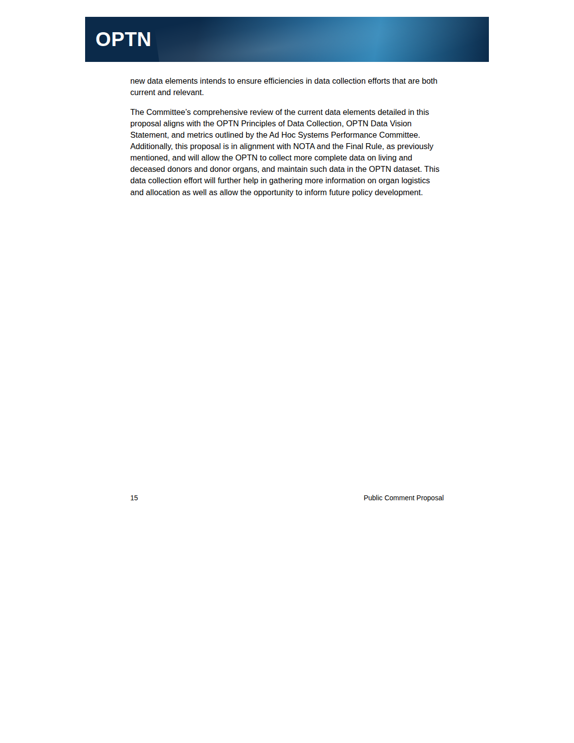OPTN
new data elements intends to ensure efficiencies in data collection efforts that are both current and relevant.
The Committee’s comprehensive review of the current data elements detailed in this proposal aligns with the OPTN Principles of Data Collection, OPTN Data Vision Statement, and metrics outlined by the Ad Hoc Systems Performance Committee. Additionally, this proposal is in alignment with NOTA and the Final Rule, as previously mentioned, and will allow the OPTN to collect more complete data on living and deceased donors and donor organs, and maintain such data in the OPTN dataset. This data collection effort will further help in gathering more information on organ logistics and allocation as well as allow the opportunity to inform future policy development.
15
Public Comment Proposal